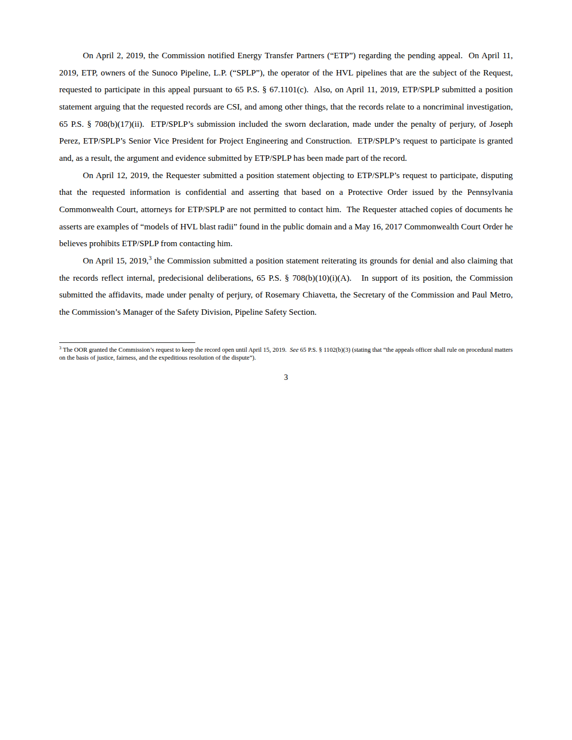On April 2, 2019, the Commission notified Energy Transfer Partners (“ETP”) regarding the pending appeal. On April 11, 2019, ETP, owners of the Sunoco Pipeline, L.P. (“SPLP”), the operator of the HVL pipelines that are the subject of the Request, requested to participate in this appeal pursuant to 65 P.S. § 67.1101(c). Also, on April 11, 2019, ETP/SPLP submitted a position statement arguing that the requested records are CSI, and among other things, that the records relate to a noncriminal investigation, 65 P.S. § 708(b)(17)(ii). ETP/SPLP’s submission included the sworn declaration, made under the penalty of perjury, of Joseph Perez, ETP/SPLP’s Senior Vice President for Project Engineering and Construction. ETP/SPLP’s request to participate is granted and, as a result, the argument and evidence submitted by ETP/SPLP has been made part of the record.
On April 12, 2019, the Requester submitted a position statement objecting to ETP/SPLP’s request to participate, disputing that the requested information is confidential and asserting that based on a Protective Order issued by the Pennsylvania Commonwealth Court, attorneys for ETP/SPLP are not permitted to contact him. The Requester attached copies of documents he asserts are examples of “models of HVL blast radii” found in the public domain and a May 16, 2017 Commonwealth Court Order he believes prohibits ETP/SPLP from contacting him.
On April 15, 2019,3 the Commission submitted a position statement reiterating its grounds for denial and also claiming that the records reflect internal, predecisional deliberations, 65 P.S. § 708(b)(10)(i)(A). In support of its position, the Commission submitted the affidavits, made under penalty of perjury, of Rosemary Chiavetta, the Secretary of the Commission and Paul Metro, the Commission’s Manager of the Safety Division, Pipeline Safety Section.
3 The OOR granted the Commission’s request to keep the record open until April 15, 2019. See 65 P.S. § 1102(b)(3) (stating that “the appeals officer shall rule on procedural matters on the basis of justice, fairness, and the expeditious resolution of the dispute”).
3